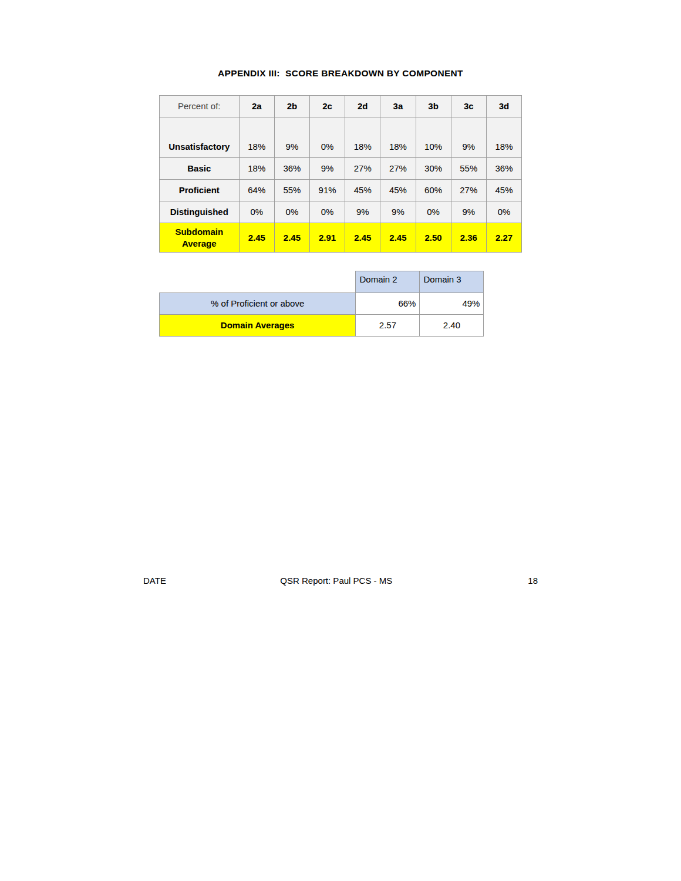APPENDIX III: SCORE BREAKDOWN BY COMPONENT
| Percent of: | 2a | 2b | 2c | 2d | 3a | 3b | 3c | 3d |
| --- | --- | --- | --- | --- | --- | --- | --- | --- |
| Unsatisfactory | 18% | 9% | 0% | 18% | 18% | 10% | 9% | 18% |
| Basic | 18% | 36% | 9% | 27% | 27% | 30% | 55% | 36% |
| Proficient | 64% | 55% | 91% | 45% | 45% | 60% | 27% | 45% |
| Distinguished | 0% | 0% | 0% | 9% | 9% | 0% | 9% | 0% |
| Subdomain Average | 2.45 | 2.45 | 2.91 | 2.45 | 2.45 | 2.50 | 2.36 | 2.27 |
| | Domain 2 | Domain 3 |
| % of Proficient or above | 66% | 49% |
| Domain Averages | 2.57 | 2.40 |
DATE
QSR Report: Paul PCS - MS
18